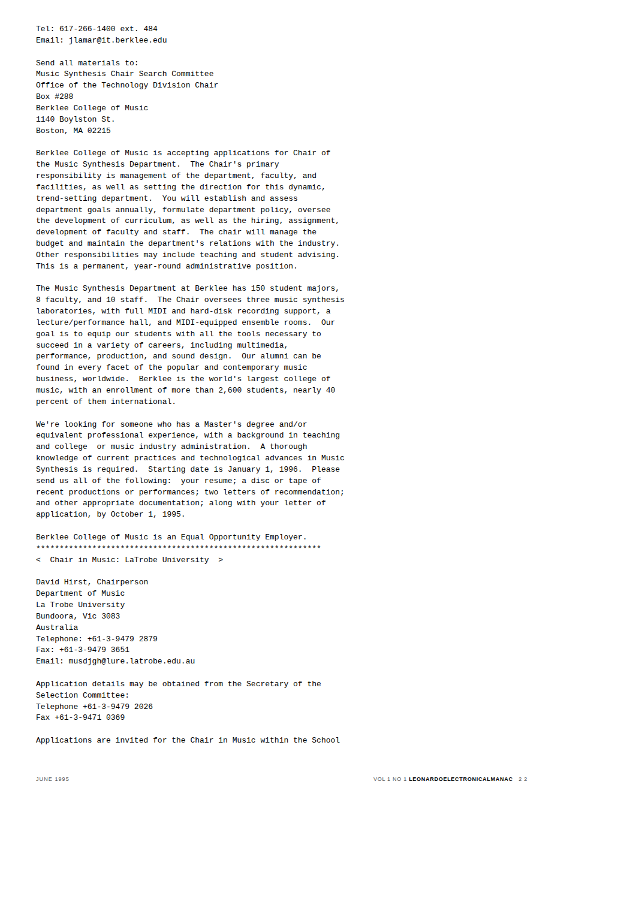Tel: 617-266-1400 ext. 484
Email: jlamar@it.berklee.edu

Send all materials to:
Music Synthesis Chair Search Committee
Office of the Technology Division Chair
Box #288
Berklee College of Music
1140 Boylston St.
Boston, MA 02215

Berklee College of Music is accepting applications for Chair of
the Music Synthesis Department.  The Chair's primary
responsibility is management of the department, faculty, and
facilities, as well as setting the direction for this dynamic,
trend-setting department.  You will establish and assess
department goals annually, formulate department policy, oversee
the development of curriculum, as well as the hiring, assignment,
development of faculty and staff.  The chair will manage the
budget and maintain the department's relations with the industry.
Other responsibilities may include teaching and student advising.
This is a permanent, year-round administrative position.

The Music Synthesis Department at Berklee has 150 student majors,
8 faculty, and 10 staff.  The Chair oversees three music synthesis
laboratories, with full MIDI and hard-disk recording support, a
lecture/performance hall, and MIDI-equipped ensemble rooms.  Our
goal is to equip our students with all the tools necessary to
succeed in a variety of careers, including multimedia,
performance, production, and sound design.  Our alumni can be
found in every facet of the popular and contemporary music
business, worldwide.  Berklee is the world's largest college of
music, with an enrollment of more than 2,600 students, nearly 40
percent of them international.

We're looking for someone who has a Master's degree and/or
equivalent professional experience, with a background in teaching
and college  or music industry administration.  A thorough
knowledge of current practices and technological advances in Music
Synthesis is required.  Starting date is January 1, 1996.  Please
send us all of the following:  your resume; a disc or tape of
recent productions or performances; two letters of recommendation;
and other appropriate documentation; along with your letter of
application, by October 1, 1995.

Berklee College of Music is an Equal Opportunity Employer.
*************************************************************
<  Chair in Music: LaTrobe University  >

David Hirst, Chairperson
Department of Music
La Trobe University
Bundoora, Vic 3083
Australia
Telephone: +61-3-9479 2879
Fax: +61-3-9479 3651
Email: musdjgh@lure.latrobe.edu.au

Application details may be obtained from the Secretary of the
Selection Committee:
Telephone +61-3-9479 2026
Fax +61-3-9471 0369

Applications are invited for the Chair in Music within the School
JUNE 1995
VOL 1 NO 1 LEONARDOELECTRONICALMANAC 2 2